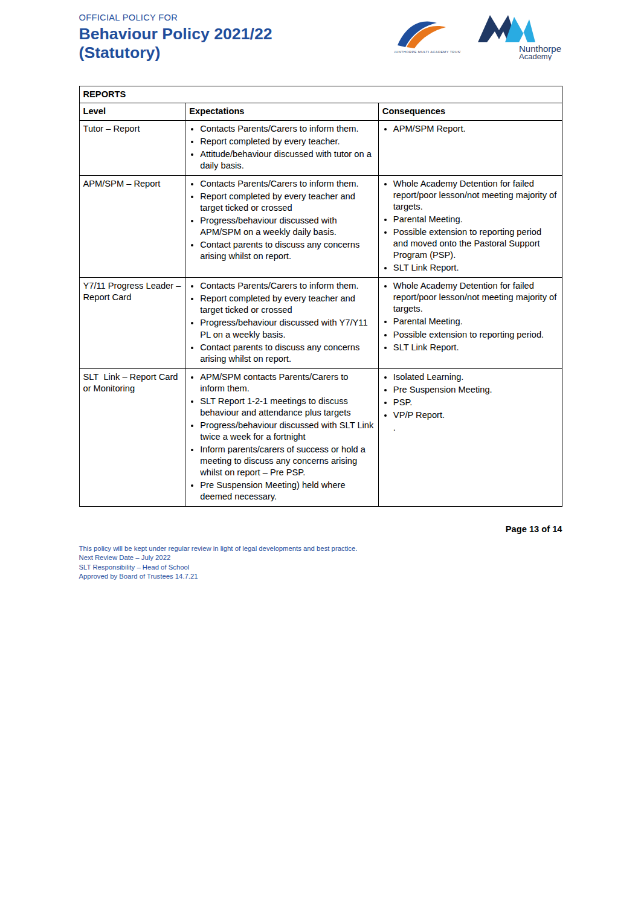Official policy for
Behaviour Policy 2021/22
(Statutory)
NUNTHORPE MULTI ACADEMY TRUST
Nunthorpe Academy
| REPORTS |
| Level | Expectations | Consequences |
| Tutor – Report | Contacts Parents/Carers to inform them. Report completed by every teacher. Attitude/behaviour discussed with tutor on a daily basis. | APM/SPM Report. |
| APM/SPM – Report | Contacts Parents/Carers to inform them. Report completed by every teacher and target ticked or crossed Progress/behaviour discussed with APM/SPM on a weekly daily basis. Contact parents to discuss any concerns arising whilst on report. | Whole Academy Detention for failed report/poor lesson/not meeting majority of targets. Parental Meeting. Possible extension to reporting period and moved onto the Pastoral Support Program (PSP). SLT Link Report. |
| Y7/11 Progress Leader – Report Card | Contacts Parents/Carers to inform them. Report completed by every teacher and target ticked or crossed Progress/behaviour discussed with Y7/Y11 PL on a weekly basis. Contact parents to discuss any concerns arising whilst on report. | Whole Academy Detention for failed report/poor lesson/not meeting majority of targets. Parental Meeting. Possible extension to reporting period. SLT Link Report. |
| SLT Link – Report Card or Monitoring | APM/SPM contacts Parents/Carers to inform them. SLT Report 1-2-1 meetings to discuss behaviour and attendance plus targets Progress/behaviour discussed with SLT Link twice a week for a fortnight Inform parents/carers of success or hold a meeting to discuss any concerns arising whilst on report – Pre PSP. Pre Suspension Meeting) held where deemed necessary. | Isolated Learning. Pre Suspension Meeting. PSP. VP/P Report. . |
Page 13 of 14
This policy will be kept under regular review in light of legal developments and best practice.
Next Review Date – July 2022
SLT Responsibility – Head of School
Approved by Board of Trustees 14.7.21